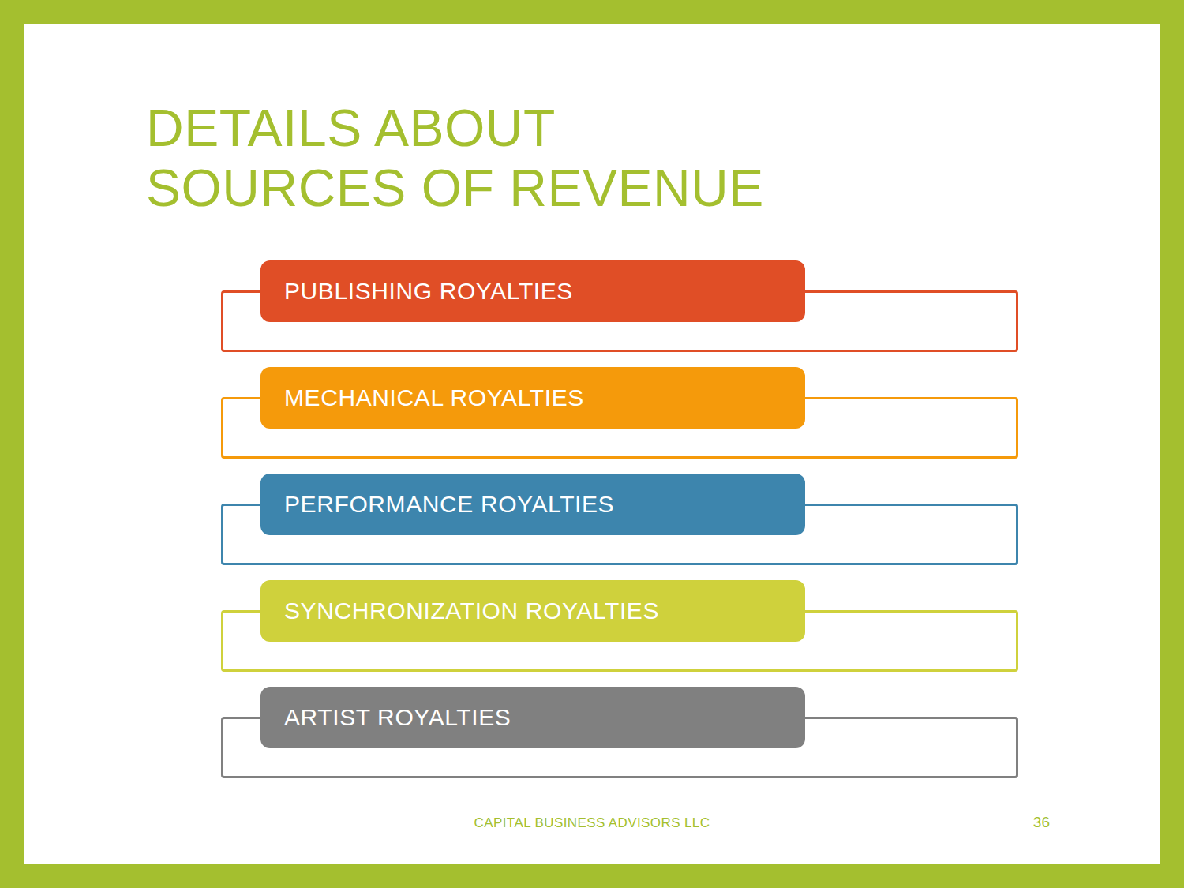DETAILS ABOUT
SOURCES OF REVENUE
PUBLISHING ROYALTIES
MECHANICAL ROYALTIES
PERFORMANCE ROYALTIES
SYNCHRONIZATION ROYALTIES
ARTIST ROYALTIES
CAPITAL BUSINESS ADVISORS LLC
36